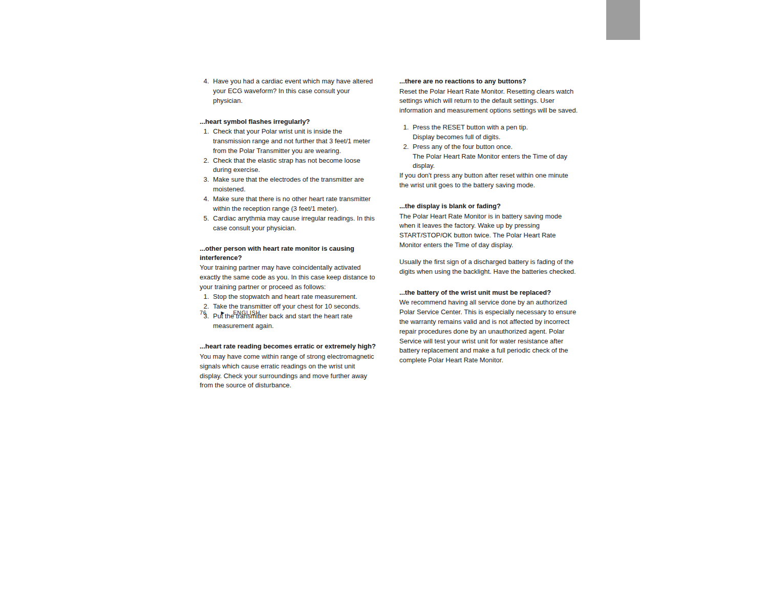Have you had a cardiac event which may have altered your ECG waveform? In this case consult your physician.
...heart symbol flashes irregularly?
Check that your Polar wrist unit is inside the transmission range and not further that 3 feet/1 meter from the Polar Transmitter you are wearing.
Check that the elastic strap has not become loose during exercise.
Make sure that the electrodes of the transmitter are moistened.
Make sure that there is no other heart rate transmitter within the reception range (3 feet/1 meter).
Cardiac arrythmia may cause irregular readings. In this case consult your physician.
...other person with heart rate monitor is causing interference?
Your training partner may have coincidentally activated exactly the same code as you. In this case keep distance to your training partner or proceed as follows:
Stop the stopwatch and heart rate measurement.
Take the transmitter off your chest for 10 seconds.
Put the transmitter back and start the heart rate measurement again.
...heart rate reading becomes erratic or extremely high?
You may have come within range of strong electromagnetic signals which cause erratic readings on the wrist unit display. Check your surroundings and move further away from the source of disturbance.
...there are no reactions to any buttons?
Reset the Polar Heart Rate Monitor. Resetting clears watch settings which will return to the default settings. User information and measurement options settings will be saved.
Press the RESET button with a pen tip.
Display becomes full of digits.
Press any of the four button once.
The Polar Heart Rate Monitor enters the Time of day display.
If you don't press any button after reset within one minute the wrist unit goes to the battery saving mode.
...the display is blank or fading?
The Polar Heart Rate Monitor is in battery saving mode when it leaves the factory. Wake up by pressing START/STOP/OK button twice. The Polar Heart Rate Monitor enters the Time of day display.
Usually the first sign of a discharged battery is fading of the digits when using the backlight. Have the batteries checked.
...the battery of the wrist unit must be replaced?
We recommend having all service done by an authorized Polar Service Center. This is especially necessary to ensure the warranty remains valid and is not affected by incorrect repair procedures done by an unauthorized agent. Polar Service will test your wrist unit for water resistance after battery replacement and make a full periodic check of the complete Polar Heart Rate Monitor.
76►ENGLISH